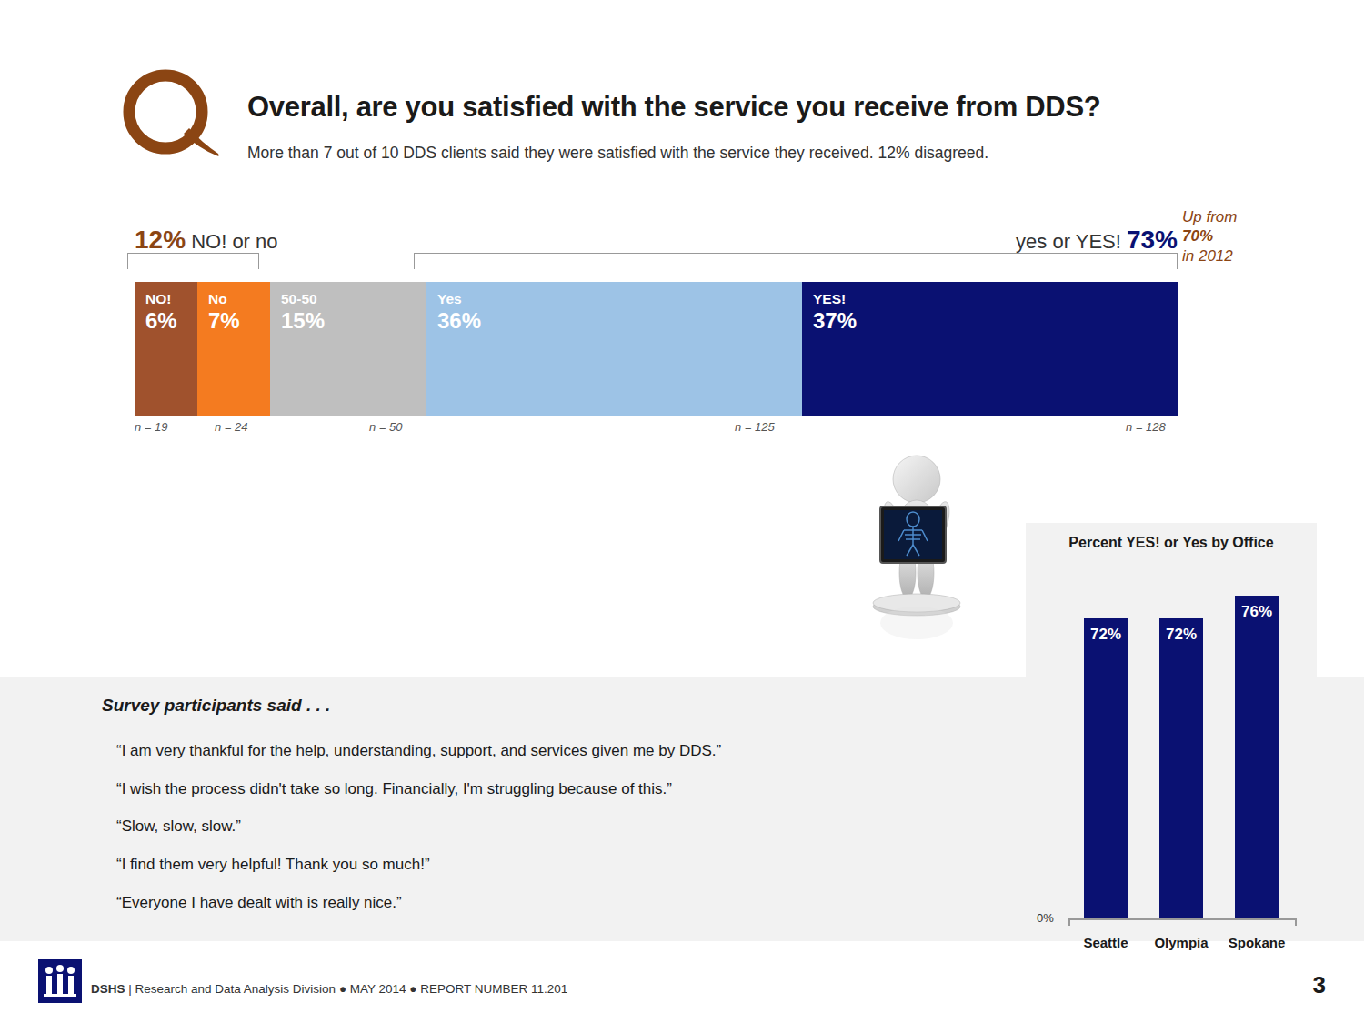Overall, are you satisfied with the service you receive from DDS?
More than 7 out of 10 DDS clients said they were satisfied with the service they received. 12% disagreed.
12% NO! or no
yes or YES! 73%
Up from
70%
in 2012
NO!
6%
No
7%
50-50
15%
Yes
36%
YES!
37%
n = 19 n = 24 n = 50 n = 125 n = 128
Percent YES! or Yes by Office
0%
72%
72%
76%
Seattle
Olympia
Spokane
Survey participants said . . .
“I am very thankful for the help, understanding, support, and services given me by DDS.”
“I wish the process didn't take so long. Financially, I'm struggling because of this.”
“Slow, slow, slow.”
“I find them very helpful! Thank you so much!”
“Everyone I have dealt with is really nice.”
DSHS | Research and Data Analysis Division ● MAY 2014 ● REPORT NUMBER 11.201
3